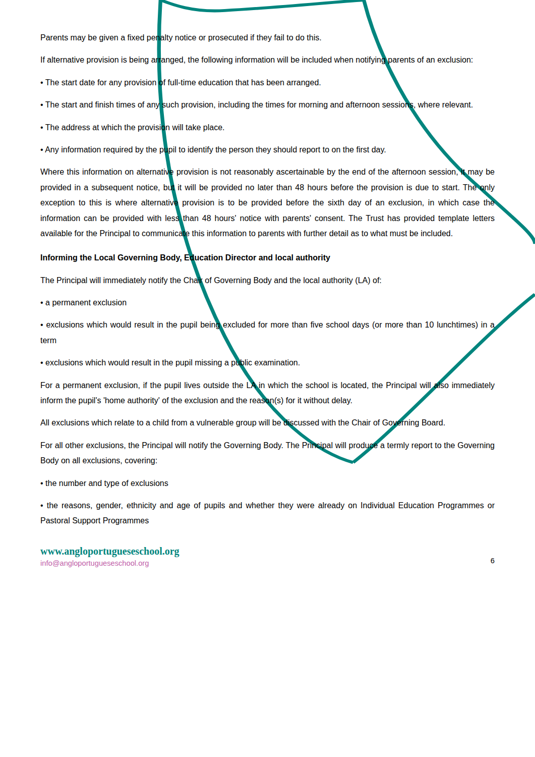Parents may be given a fixed penalty notice or prosecuted if they fail to do this.
If alternative provision is being arranged, the following information will be included when notifying parents of an exclusion:
• The start date for any provision of full-time education that has been arranged.
• The start and finish times of any such provision, including the times for morning and afternoon sessions, where relevant.
• The address at which the provision will take place.
• Any information required by the pupil to identify the person they should report to on the first day.
Where this information on alternative provision is not reasonably ascertainable by the end of the afternoon session, it may be provided in a subsequent notice, but it will be provided no later than 48 hours before the provision is due to start. The only exception to this is where alternative provision is to be provided before the sixth day of an exclusion, in which case the information can be provided with less than 48 hours' notice with parents' consent. The Trust has provided template letters available for the Principal to communicate this information to parents with further detail as to what must be included.
Informing the Local Governing Body, Education Director and local authority
The Principal will immediately notify the Chair of Governing Body and the local authority (LA) of:
• a permanent exclusion
• exclusions which would result in the pupil being excluded for more than five school days (or more than 10 lunchtimes) in a term
• exclusions which would result in the pupil missing a public examination.
For a permanent exclusion, if the pupil lives outside the LA in which the school is located, the Principal will also immediately inform the pupil's 'home authority' of the exclusion and the reason(s) for it without delay.
All exclusions which relate to a child from a vulnerable group will be discussed with the Chair of Governing Board.
For all other exclusions, the Principal will notify the Governing Body. The Principal will produce a termly report to the Governing Body on all exclusions, covering:
• the number and type of exclusions
• the reasons, gender, ethnicity and age of pupils and whether they were already on Individual Education Programmes or Pastoral Support Programmes
www.angloportugueseschool.org
info@angloportugueseschool.org
6